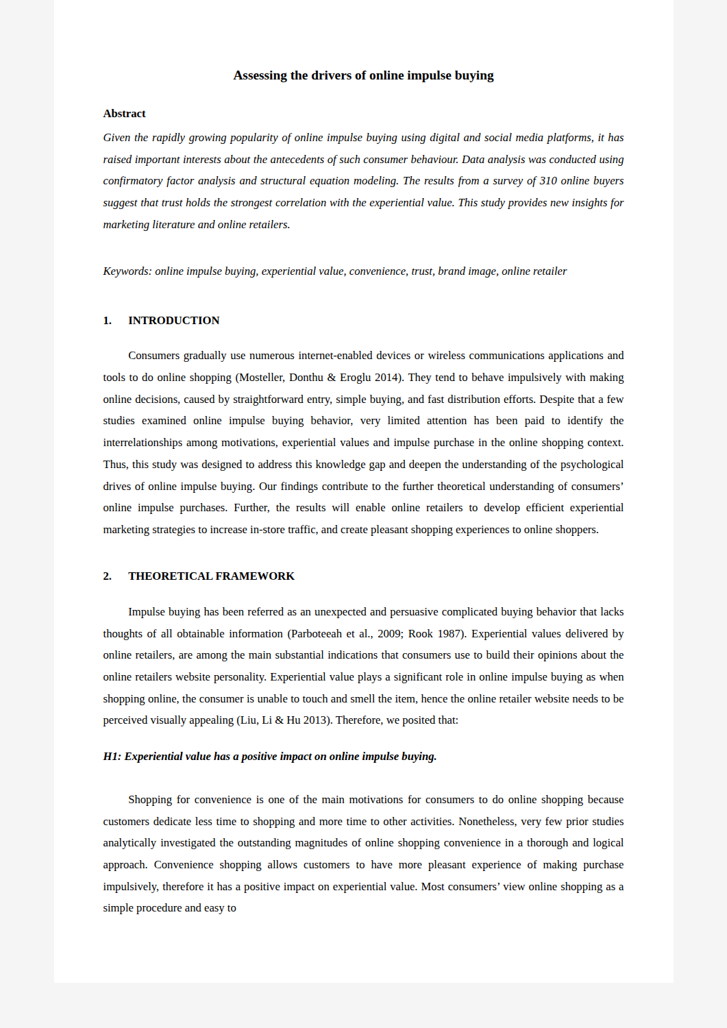Assessing the drivers of online impulse buying
Abstract
Given the rapidly growing popularity of online impulse buying using digital and social media platforms, it has raised important interests about the antecedents of such consumer behaviour. Data analysis was conducted using confirmatory factor analysis and structural equation modeling. The results from a survey of 310 online buyers suggest that trust holds the strongest correlation with the experiential value. This study provides new insights for marketing literature and online retailers.
Keywords: online impulse buying, experiential value, convenience, trust, brand image, online retailer
1. Introduction
Consumers gradually use numerous internet-enabled devices or wireless communications applications and tools to do online shopping (Mosteller, Donthu & Eroglu 2014). They tend to behave impulsively with making online decisions, caused by straightforward entry, simple buying, and fast distribution efforts. Despite that a few studies examined online impulse buying behavior, very limited attention has been paid to identify the interrelationships among motivations, experiential values and impulse purchase in the online shopping context. Thus, this study was designed to address this knowledge gap and deepen the understanding of the psychological drives of online impulse buying. Our findings contribute to the further theoretical understanding of consumers’ online impulse purchases. Further, the results will enable online retailers to develop efficient experiential marketing strategies to increase in-store traffic, and create pleasant shopping experiences to online shoppers.
2. Theoretical framework
Impulse buying has been referred as an unexpected and persuasive complicated buying behavior that lacks thoughts of all obtainable information (Parboteeah et al., 2009; Rook 1987). Experiential values delivered by online retailers, are among the main substantial indications that consumers use to build their opinions about the online retailers website personality. Experiential value plays a significant role in online impulse buying as when shopping online, the consumer is unable to touch and smell the item, hence the online retailer website needs to be perceived visually appealing (Liu, Li & Hu 2013). Therefore, we posited that:
H1: Experiential value has a positive impact on online impulse buying.
Shopping for convenience is one of the main motivations for consumers to do online shopping because customers dedicate less time to shopping and more time to other activities. Nonetheless, very few prior studies analytically investigated the outstanding magnitudes of online shopping convenience in a thorough and logical approach. Convenience shopping allows customers to have more pleasant experience of making purchase impulsively, therefore it has a positive impact on experiential value. Most consumers’ view online shopping as a simple procedure and easy to